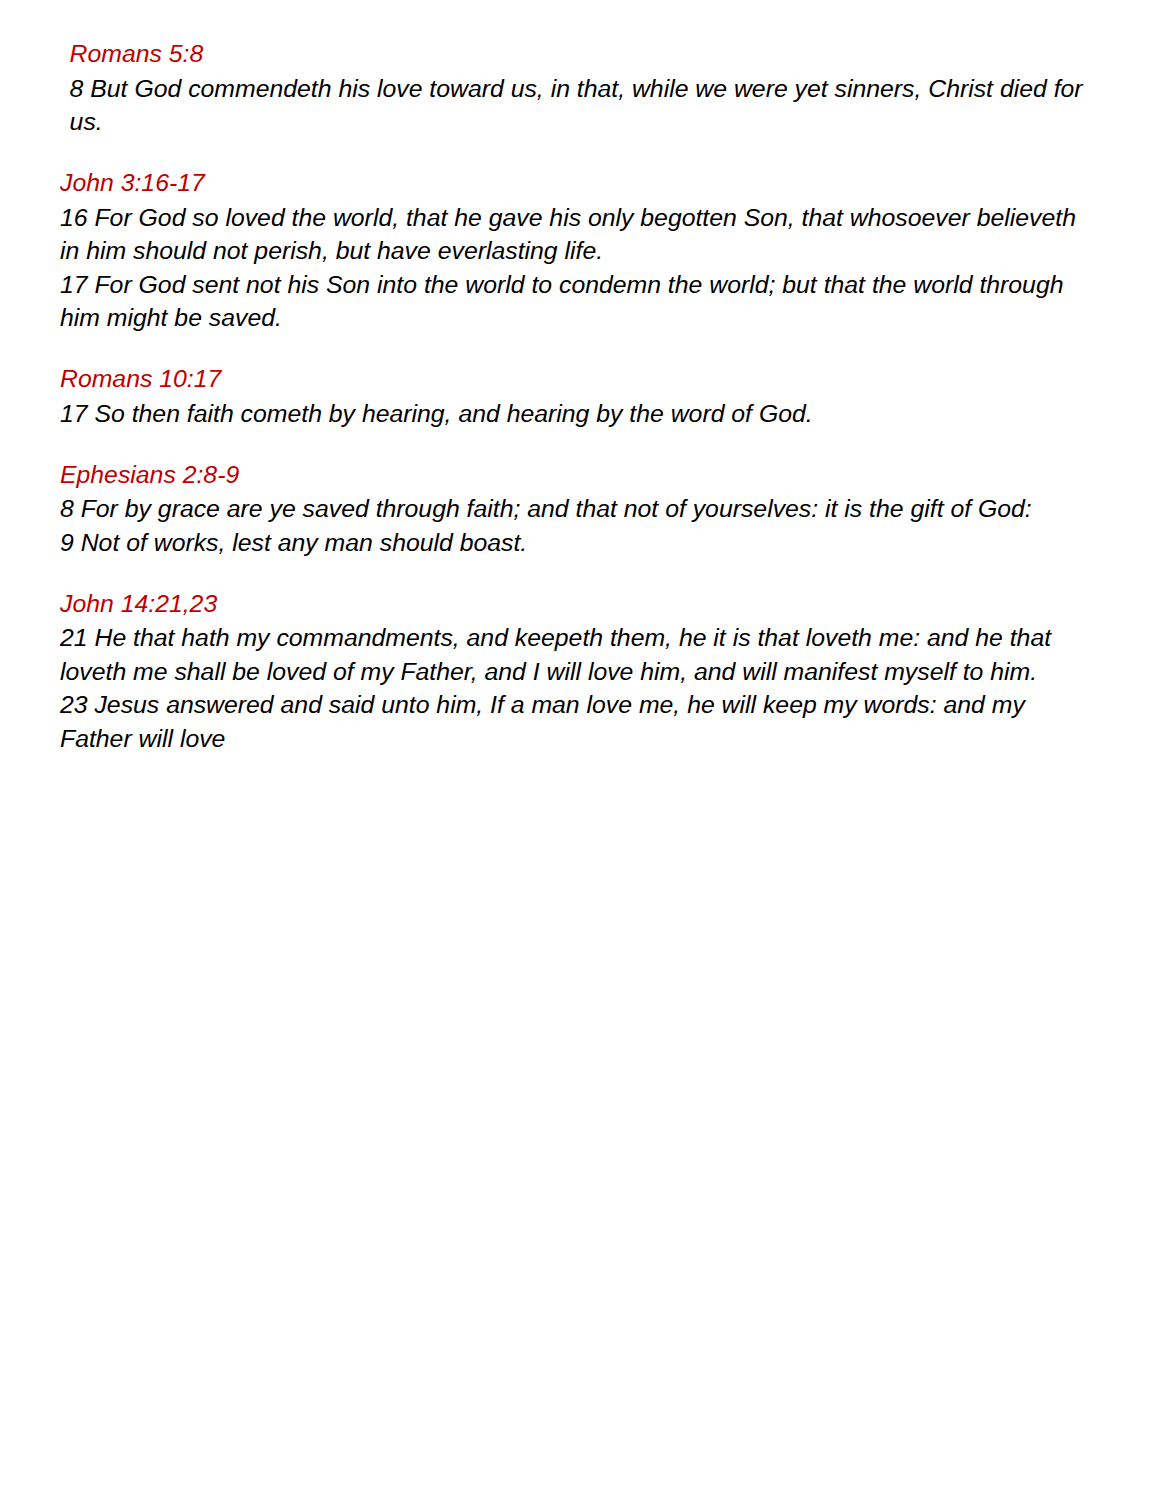Romans 5:8
8 But God commendeth his love toward us, in that, while we were yet sinners, Christ died for us.
John 3:16-17
16 For God so loved the world, that he gave his only begotten Son, that whosoever believeth in him should not perish, but have everlasting life.
17 For God sent not his Son into the world to condemn the world; but that the world through him might be saved.
Romans 10:17
17 So then faith cometh by hearing, and hearing by the word of God.
Ephesians 2:8-9
8 For by grace are ye saved through faith; and that not of yourselves: it is the gift of God:
9 Not of works, lest any man should boast.
John 14:21,23
21 He that hath my commandments, and keepeth them, he it is that loveth me: and he that loveth me shall be loved of my Father, and I will love him, and will manifest myself to him.
23 Jesus answered and said unto him, If a man love me, he will keep my words: and my Father will love